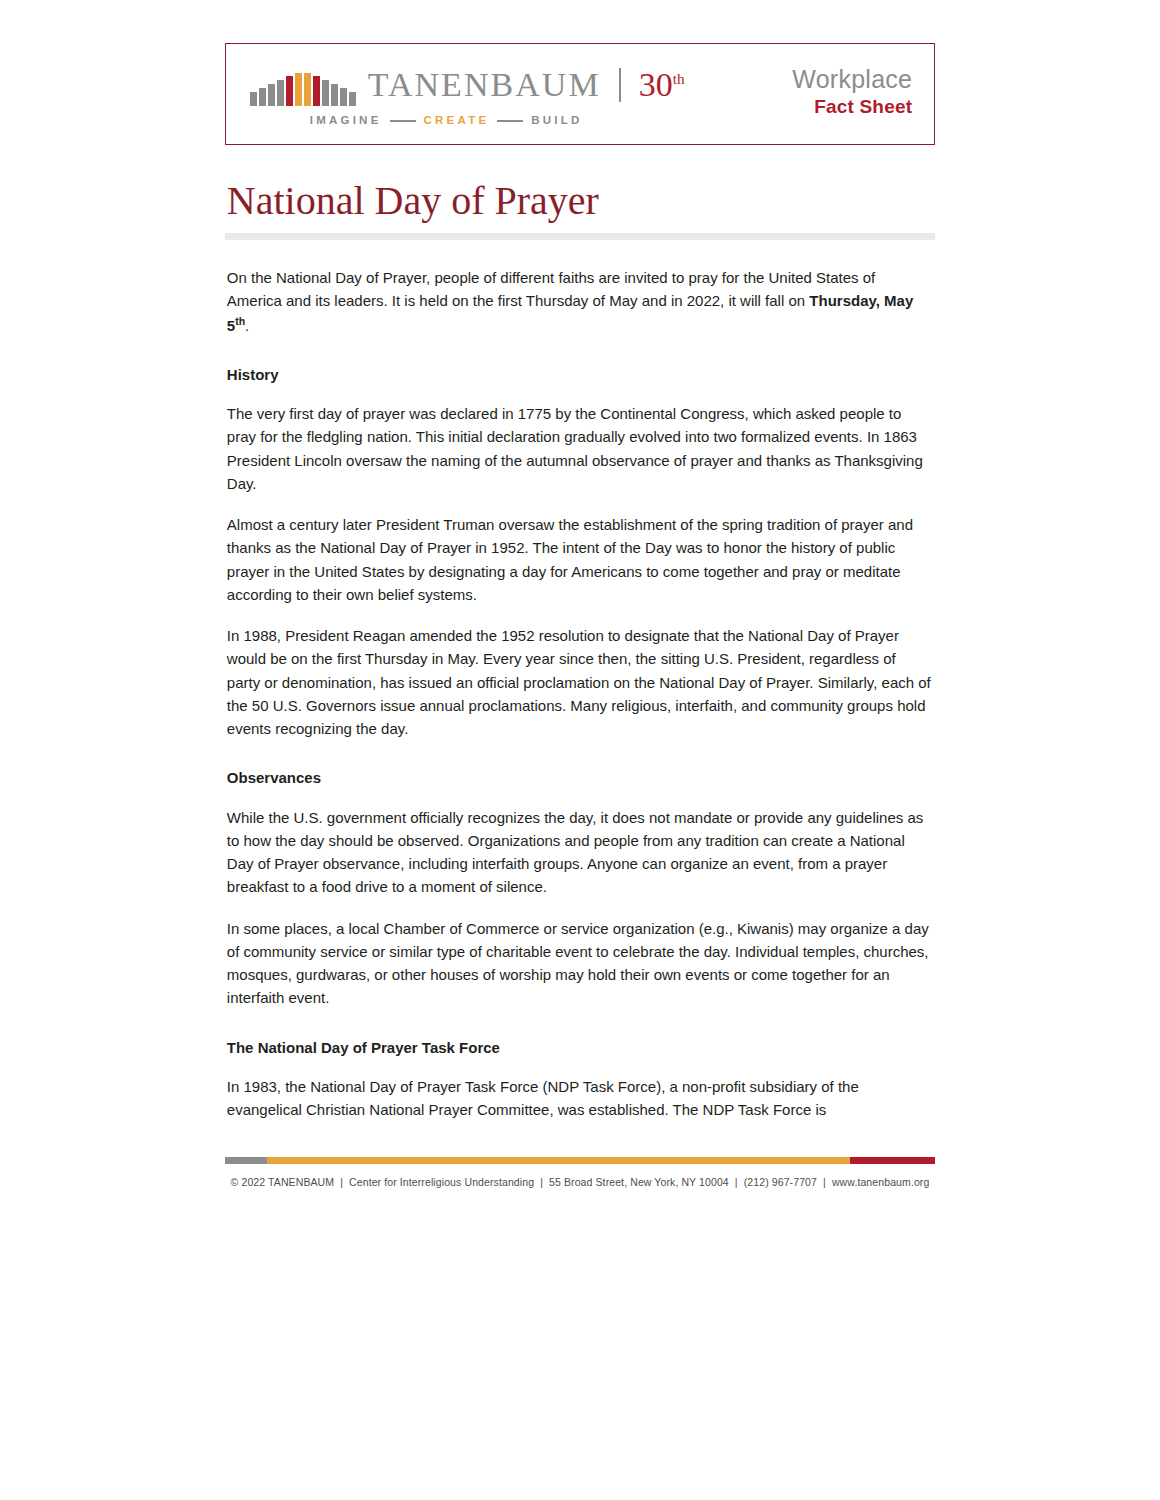TANENBAUM 30th
IMAGINE CREATE BUILD
Workplace
Fact Sheet
National Day of Prayer
On the National Day of Prayer, people of different faiths are invited to pray for the United States of America and its leaders. It is held on the first Thursday of May and in 2022, it will fall on Thursday, May 5th.
History
The very first day of prayer was declared in 1775 by the Continental Congress, which asked people to pray for the fledgling nation. This initial declaration gradually evolved into two formalized events. In 1863 President Lincoln oversaw the naming of the autumnal observance of prayer and thanks as Thanksgiving Day.
Almost a century later President Truman oversaw the establishment of the spring tradition of prayer and thanks as the National Day of Prayer in 1952. The intent of the Day was to honor the history of public prayer in the United States by designating a day for Americans to come together and pray or meditate according to their own belief systems.
In 1988, President Reagan amended the 1952 resolution to designate that the National Day of Prayer would be on the first Thursday in May. Every year since then, the sitting U.S. President, regardless of party or denomination, has issued an official proclamation on the National Day of Prayer. Similarly, each of the 50 U.S. Governors issue annual proclamations. Many religious, interfaith, and community groups hold events recognizing the day.
Observances
While the U.S. government officially recognizes the day, it does not mandate or provide any guidelines as to how the day should be observed. Organizations and people from any tradition can create a National Day of Prayer observance, including interfaith groups. Anyone can organize an event, from a prayer breakfast to a food drive to a moment of silence.
In some places, a local Chamber of Commerce or service organization (e.g., Kiwanis) may organize a day of community service or similar type of charitable event to celebrate the day. Individual temples, churches, mosques, gurdwaras, or other houses of worship may hold their own events or come together for an interfaith event.
The National Day of Prayer Task Force
In 1983, the National Day of Prayer Task Force (NDP Task Force), a non-profit subsidiary of the evangelical Christian National Prayer Committee, was established. The NDP Task Force is
© 2022 TANENBAUM | Center for Interreligious Understanding | 55 Broad Street, New York, NY 10004 | (212) 967-7707 | www.tanenbaum.org